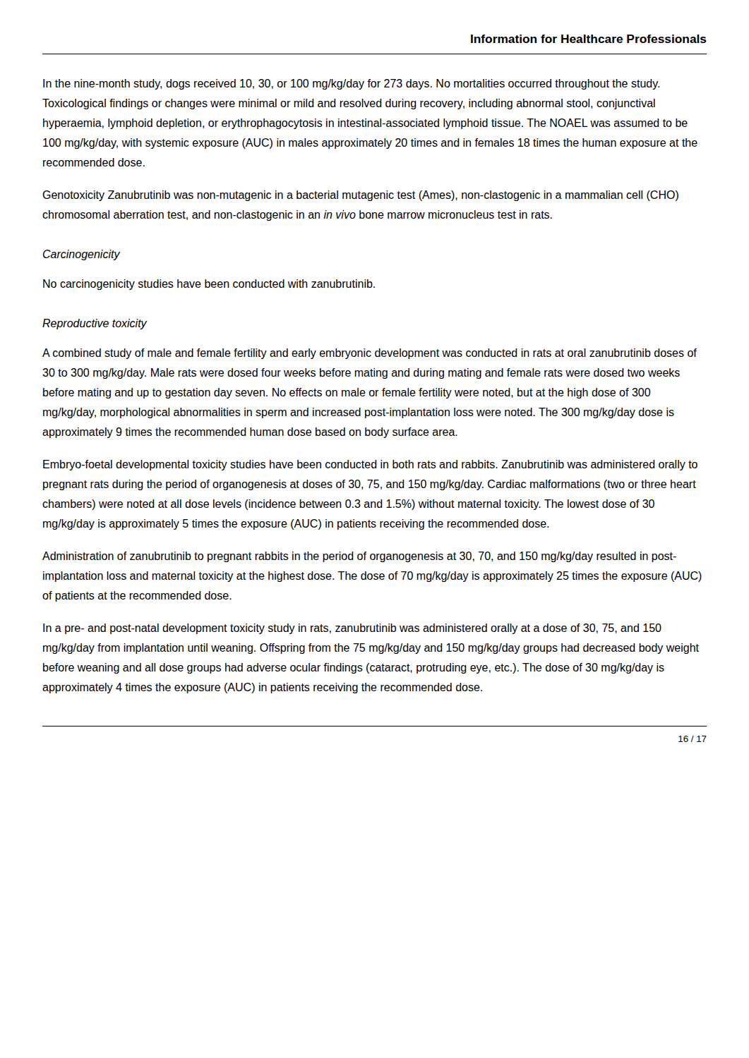Information for Healthcare Professionals
In the nine-month study, dogs received 10, 30, or 100 mg/kg/day for 273 days. No mortalities occurred throughout the study. Toxicological findings or changes were minimal or mild and resolved during recovery, including abnormal stool, conjunctival hyperaemia, lymphoid depletion, or erythrophagocytosis in intestinal-associated lymphoid tissue. The NOAEL was assumed to be 100 mg/kg/day, with systemic exposure (AUC) in males approximately 20 times and in females 18 times the human exposure at the recommended dose.
Genotoxicity Zanubrutinib was non-mutagenic in a bacterial mutagenic test (Ames), non-clastogenic in a mammalian cell (CHO) chromosomal aberration test, and non-clastogenic in an in vivo bone marrow micronucleus test in rats.
Carcinogenicity
No carcinogenicity studies have been conducted with zanubrutinib.
Reproductive toxicity
A combined study of male and female fertility and early embryonic development was conducted in rats at oral zanubrutinib doses of 30 to 300 mg/kg/day. Male rats were dosed four weeks before mating and during mating and female rats were dosed two weeks before mating and up to gestation day seven. No effects on male or female fertility were noted, but at the high dose of 300 mg/kg/day, morphological abnormalities in sperm and increased post-implantation loss were noted. The 300 mg/kg/day dose is approximately 9 times the recommended human dose based on body surface area.
Embryo-foetal developmental toxicity studies have been conducted in both rats and rabbits. Zanubrutinib was administered orally to pregnant rats during the period of organogenesis at doses of 30, 75, and 150 mg/kg/day. Cardiac malformations (two or three heart chambers) were noted at all dose levels (incidence between 0.3 and 1.5%) without maternal toxicity. The lowest dose of 30 mg/kg/day is approximately 5 times the exposure (AUC) in patients receiving the recommended dose.
Administration of zanubrutinib to pregnant rabbits in the period of organogenesis at 30, 70, and 150 mg/kg/day resulted in post-implantation loss and maternal toxicity at the highest dose. The dose of 70 mg/kg/day is approximately 25 times the exposure (AUC) of patients at the recommended dose.
In a pre- and post-natal development toxicity study in rats, zanubrutinib was administered orally at a dose of 30, 75, and 150 mg/kg/day from implantation until weaning. Offspring from the 75 mg/kg/day and 150 mg/kg/day groups had decreased body weight before weaning and all dose groups had adverse ocular findings (cataract, protruding eye, etc.). The dose of 30 mg/kg/day is approximately 4 times the exposure (AUC) in patients receiving the recommended dose.
16 / 17